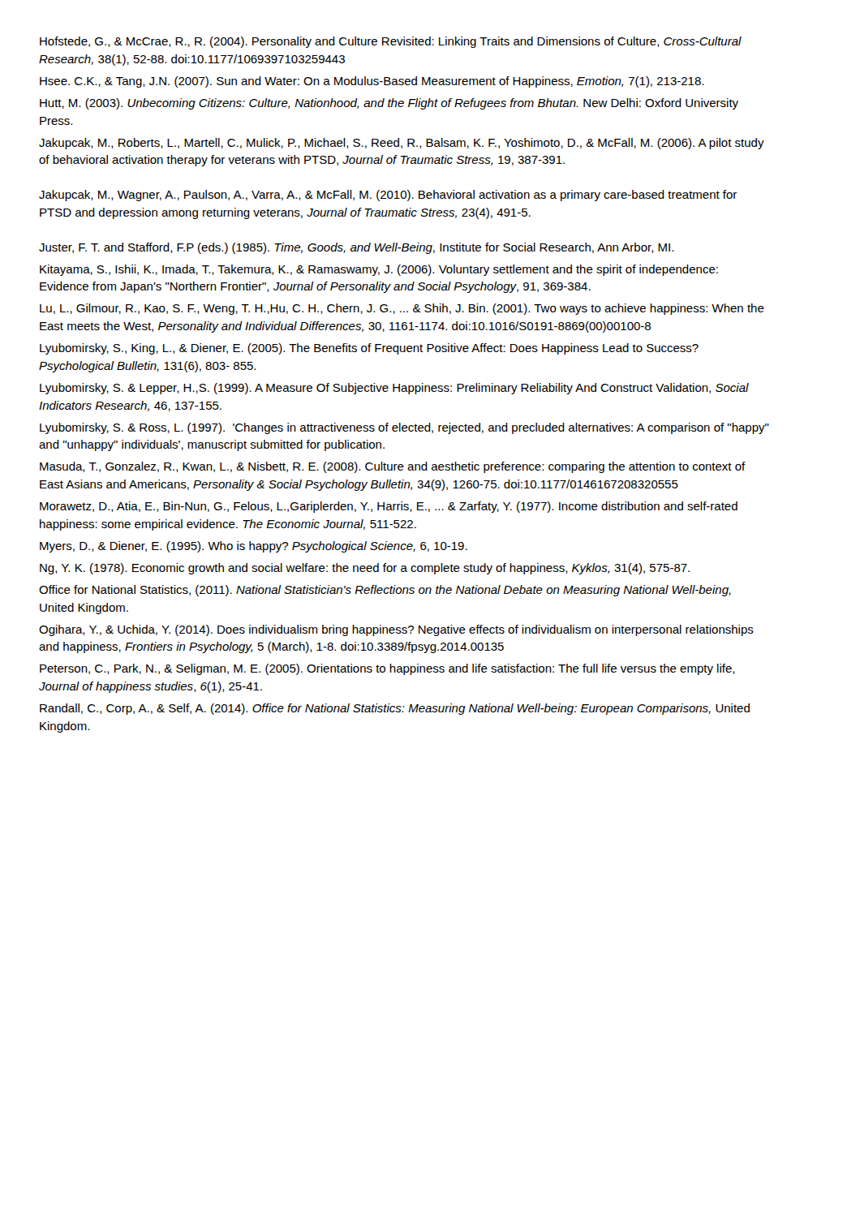Hofstede, G., & McCrae, R., R. (2004). Personality and Culture Revisited: Linking Traits and Dimensions of Culture, Cross-Cultural Research, 38(1), 52-88. doi:10.1177/1069397103259443
Hsee. C.K., & Tang, J.N. (2007). Sun and Water: On a Modulus-Based Measurement of Happiness, Emotion, 7(1), 213-218.
Hutt, M. (2003). Unbecoming Citizens: Culture, Nationhood, and the Flight of Refugees from Bhutan. New Delhi: Oxford University Press.
Jakupcak, M., Roberts, L., Martell, C., Mulick, P., Michael, S., Reed, R., Balsam, K. F., Yoshimoto, D., & McFall, M. (2006). A pilot study of behavioral activation therapy for veterans with PTSD, Journal of Traumatic Stress, 19, 387-391.
Jakupcak, M., Wagner, A., Paulson, A., Varra, A., & McFall, M. (2010). Behavioral activation as a primary care-based treatment for PTSD and depression among returning veterans, Journal of Traumatic Stress, 23(4), 491-5.
Juster, F. T. and Stafford, F.P (eds.) (1985). Time, Goods, and Well-Being, Institute for Social Research, Ann Arbor, MI.
Kitayama, S., Ishii, K., Imada, T., Takemura, K., & Ramaswamy, J. (2006). Voluntary settlement and the spirit of independence: Evidence from Japan's "Northern Frontier", Journal of Personality and Social Psychology, 91, 369-384.
Lu, L., Gilmour, R., Kao, S. F., Weng, T. H.,Hu, C. H., Chern, J. G., ... & Shih, J. Bin. (2001). Two ways to achieve happiness: When the East meets the West, Personality and Individual Differences, 30, 1161-1174. doi:10.1016/S0191-8869(00)00100-8
Lyubomirsky, S., King, L., & Diener, E. (2005). The Benefits of Frequent Positive Affect: Does Happiness Lead to Success? Psychological Bulletin, 131(6), 803- 855.
Lyubomirsky, S. & Lepper, H.,S. (1999). A Measure Of Subjective Happiness: Preliminary Reliability And Construct Validation, Social Indicators Research, 46, 137-155.
Lyubomirsky, S. & Ross, L. (1997). 'Changes in attractiveness of elected, rejected, and precluded alternatives: A comparison of "happy" and "unhappy" individuals', manuscript submitted for publication.
Masuda, T., Gonzalez, R., Kwan, L., & Nisbett, R. E. (2008). Culture and aesthetic preference: comparing the attention to context of East Asians and Americans, Personality & Social Psychology Bulletin, 34(9), 1260-75. doi:10.1177/0146167208320555
Morawetz, D., Atia, E., Bin-Nun, G., Felous, L.,Gariplerden, Y., Harris, E., ... & Zarfaty, Y. (1977). Income distribution and self-rated happiness: some empirical evidence. The Economic Journal, 511-522.
Myers, D., & Diener, E. (1995). Who is happy? Psychological Science, 6, 10-19.
Ng, Y. K. (1978). Economic growth and social welfare: the need for a complete study of happiness, Kyklos, 31(4), 575-87.
Office for National Statistics, (2011). National Statistician's Reflections on the National Debate on Measuring National Well-being, United Kingdom.
Ogihara, Y., & Uchida, Y. (2014). Does individualism bring happiness? Negative effects of individualism on interpersonal relationships and happiness, Frontiers in Psychology, 5 (March), 1-8. doi:10.3389/fpsyg.2014.00135
Peterson, C., Park, N., & Seligman, M. E. (2005). Orientations to happiness and life satisfaction: The full life versus the empty life, Journal of happiness studies, 6(1), 25-41.
Randall, C., Corp, A., & Self, A. (2014). Office for National Statistics: Measuring National Well-being: European Comparisons, United Kingdom.